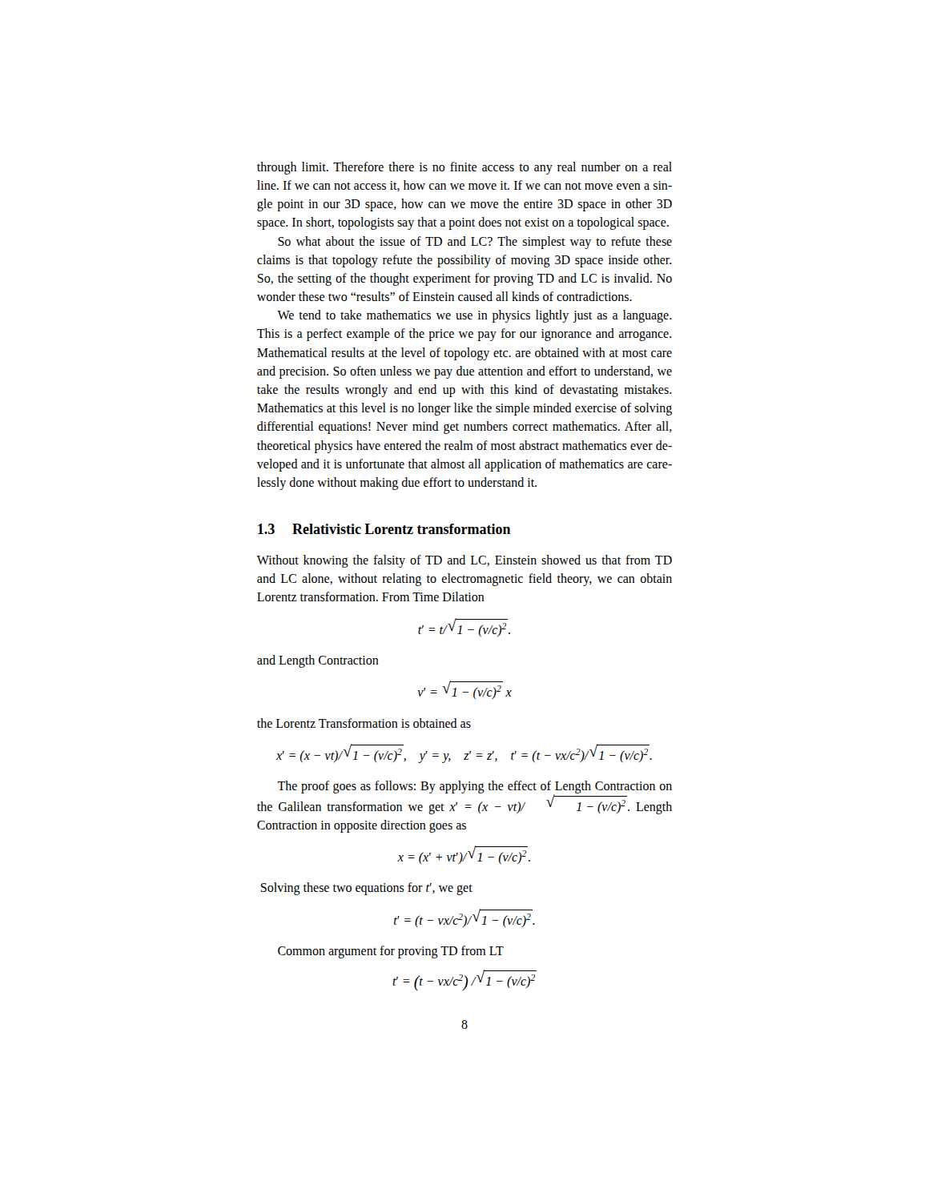through limit. Therefore there is no finite access to any real number on a real line. If we can not access it, how can we move it. If we can not move even a single point in our 3D space, how can we move the entire 3D space in other 3D space. In short, topologists say that a point does not exist on a topological space.
So what about the issue of TD and LC? The simplest way to refute these claims is that topology refute the possibility of moving 3D space inside other. So, the setting of the thought experiment for proving TD and LC is invalid. No wonder these two “results” of Einstein caused all kinds of contradictions.
We tend to take mathematics we use in physics lightly just as a language. This is a perfect example of the price we pay for our ignorance and arrogance. Mathematical results at the level of topology etc. are obtained with at most care and precision. So often unless we pay due attention and effort to understand, we take the results wrongly and end up with this kind of devastating mistakes. Mathematics at this level is no longer like the simple minded exercise of solving differential equations! Never mind get numbers correct mathematics. After all, theoretical physics have entered the realm of most abstract mathematics ever developed and it is unfortunate that almost all application of mathematics are carelessly done without making due effort to understand it.
1.3 Relativistic Lorentz transformation
Without knowing the falsity of TD and LC, Einstein showed us that from TD and LC alone, without relating to electromagnetic field theory, we can obtain Lorentz transformation. From Time Dilation
t′ = t/1 − (v/c)2.
and Length Contraction
v′ = 1 − (v/c)2 x
the Lorentz Transformation is obtained as
x′ = (x − vt)/1 − (v/c)2, y′ = y, z′ = z′, t′ = (t − vx/c2)/1 − (v/c)2.
The proof goes as follows: By applying the effect of Length Contraction on the Galilean transformation we get x′ = (x − vt)/1 − (v/c)2. Length Contraction in opposite direction goes as
x = (x′ + vt′)/1 − (v/c)2.
Solving these two equations for t′, we get
t′ = (t − vx/c2)/1 − (v/c)2.
Common argument for proving TD from LT
t′ = (t − vx/c2) /1 − (v/c)2
8